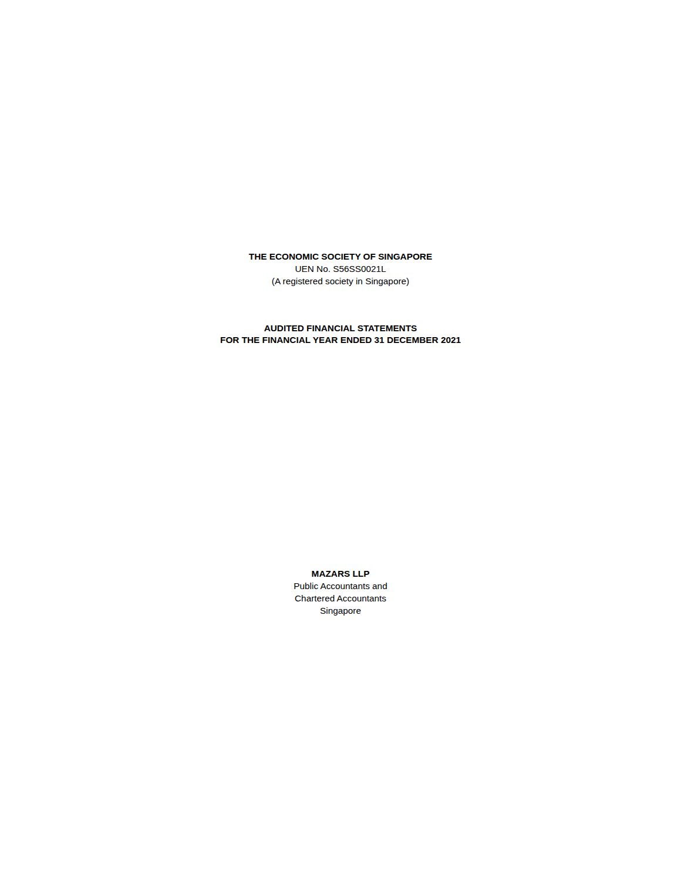THE ECONOMIC SOCIETY OF SINGAPORE
UEN No. S56SS0021L
(A registered society in Singapore)
AUDITED FINANCIAL STATEMENTS
FOR THE FINANCIAL YEAR ENDED 31 DECEMBER 2021
MAZARS LLP
Public Accountants and
Chartered Accountants
Singapore